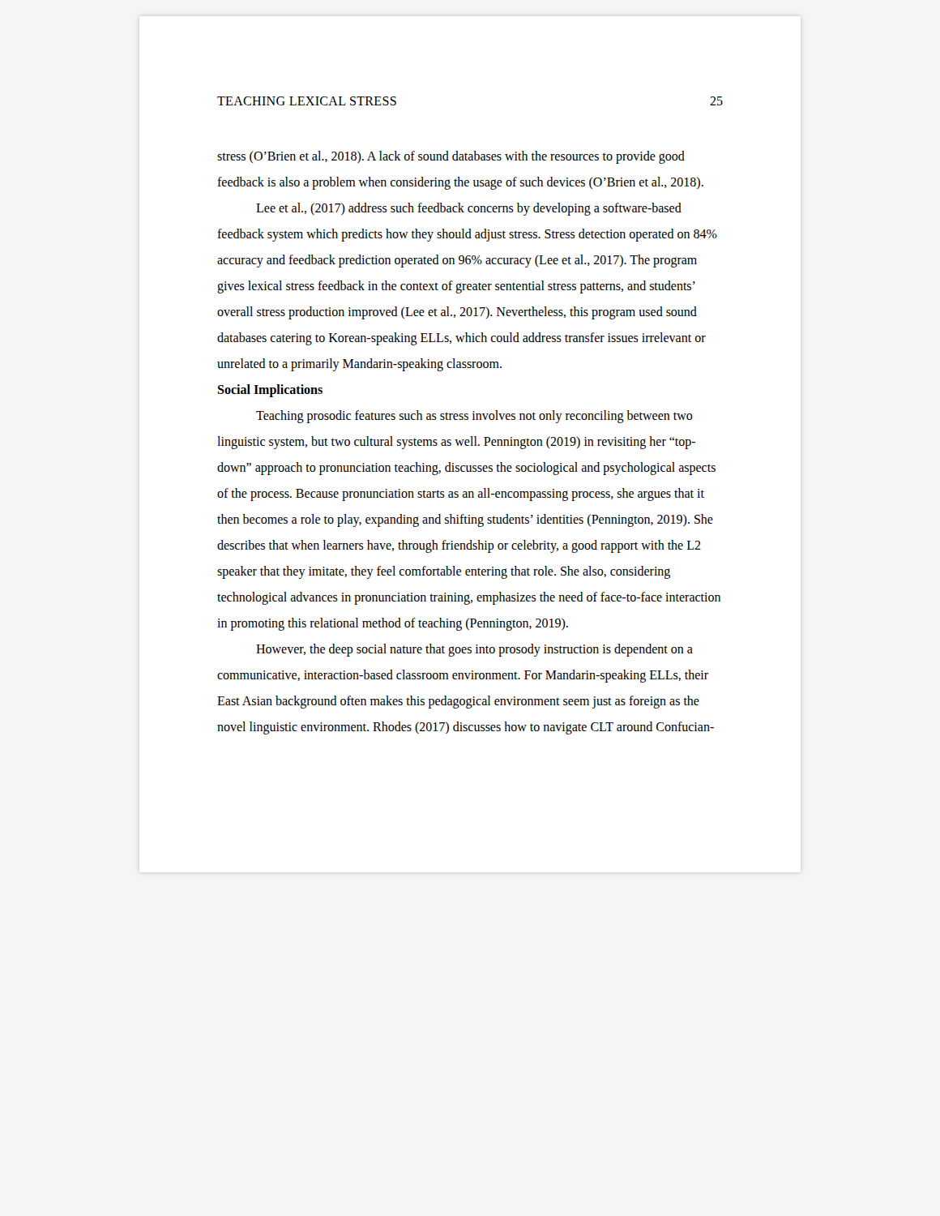TEACHING LEXICAL STRESS 25
stress (O’Brien et al., 2018). A lack of sound databases with the resources to provide good feedback is also a problem when considering the usage of such devices (O’Brien et al., 2018).
Lee et al., (2017) address such feedback concerns by developing a software-based feedback system which predicts how they should adjust stress. Stress detection operated on 84% accuracy and feedback prediction operated on 96% accuracy (Lee et al., 2017). The program gives lexical stress feedback in the context of greater sentential stress patterns, and students’ overall stress production improved (Lee et al., 2017). Nevertheless, this program used sound databases catering to Korean-speaking ELLs, which could address transfer issues irrelevant or unrelated to a primarily Mandarin-speaking classroom.
Social Implications
Teaching prosodic features such as stress involves not only reconciling between two linguistic system, but two cultural systems as well. Pennington (2019) in revisiting her “top-down” approach to pronunciation teaching, discusses the sociological and psychological aspects of the process. Because pronunciation starts as an all-encompassing process, she argues that it then becomes a role to play, expanding and shifting students’ identities (Pennington, 2019). She describes that when learners have, through friendship or celebrity, a good rapport with the L2 speaker that they imitate, they feel comfortable entering that role. She also, considering technological advances in pronunciation training, emphasizes the need of face-to-face interaction in promoting this relational method of teaching (Pennington, 2019).
However, the deep social nature that goes into prosody instruction is dependent on a communicative, interaction-based classroom environment. For Mandarin-speaking ELLs, their East Asian background often makes this pedagogical environment seem just as foreign as the novel linguistic environment. Rhodes (2017) discusses how to navigate CLT around Confucian-